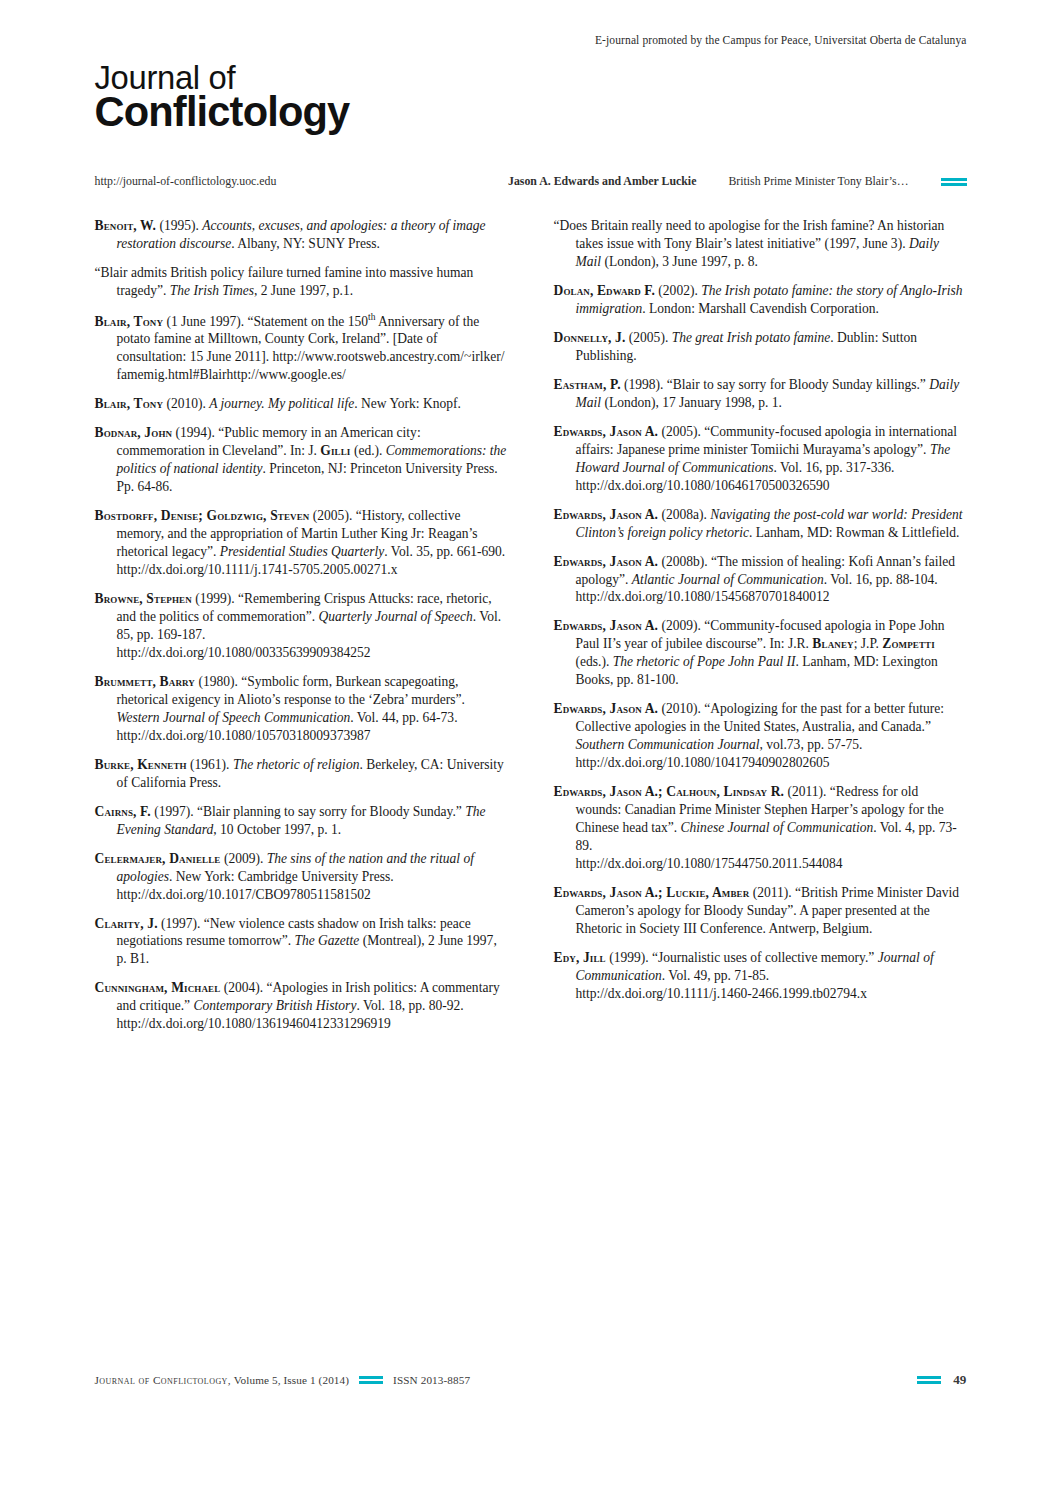E-journal promoted by the Campus for Peace, Universitat Oberta de Catalunya
Journal of Conflictology
http://journal-of-conflictology.uoc.edu Jason A. Edwards and Amber Luckie British Prime Minister Tony Blair’s…
Benoit, W. (1995). Accounts, excuses, and apologies: a theory of image restoration discourse. Albany, NY: SUNY Press.
“Blair admits British policy failure turned famine into massive human tragedy”. The Irish Times, 2 June 1997, p.1.
Blair, Tony (1 June 1997). “Statement on the 150th Anniversary of the potato famine at Milltown, County Cork, Ireland”. [Date of consultation: 15 June 2011]. http://www.rootsweb.ancestry.com/~irlker/famemig.html#Blair http://www.google.es/
Blair, Tony (2010). A journey. My political life. New York: Knopf.
Bodnar, John (1994). “Public memory in an American city: commemoration in Cleveland”. In: J. Gilli (ed.). Commemorations: the politics of national identity. Princeton, NJ: Princeton University Press. Pp. 64-86.
Bostdorff, Denise; Goldzwig, Steven (2005). “History, collective memory, and the appropriation of Martin Luther King Jr: Reagan’s rhetorical legacy”. Presidential Studies Quarterly. Vol. 35, pp. 661-690.
http://dx.doi.org/10.1111/j.1741-5705.2005.00271.x
Browne, Stephen (1999). “Remembering Crispus Attucks: race, rhetoric, and the politics of commemoration”. Quarterly Journal of Speech. Vol. 85, pp. 169-187.
http://dx.doi.org/10.1080/00335639909384252
Brummett, Barry (1980). “Symbolic form, Burkean scapegoating, rhetorical exigency in Alioto’s response to the ‘Zebra’ murders”. Western Journal of Speech Communication. Vol. 44, pp. 64-73.
http://dx.doi.org/10.1080/10570318009373987
Burke, Kenneth (1961). The rhetoric of religion. Berkeley, CA: University of California Press.
Cairns, F. (1997). “Blair planning to say sorry for Bloody Sunday.” The Evening Standard, 10 October 1997, p. 1.
Celermajer, Danielle (2009). The sins of the nation and the ritual of apologies. New York: Cambridge University Press.
http://dx.doi.org/10.1017/CBO9780511581502
Clarity, J. (1997). “New violence casts shadow on Irish talks: peace negotiations resume tomorrow”. The Gazette (Montreal), 2 June 1997, p. B1.
Cunningham, Michael (2004). “Apologies in Irish politics: A commentary and critique.” Contemporary British History. Vol. 18, pp. 80-92.
http://dx.doi.org/10.1080/13619460412331296919
“Does Britain really need to apologise for the Irish famine? An historian takes issue with Tony Blair’s latest initiative” (1997, June 3). Daily Mail (London), 3 June 1997, p. 8.
Dolan, Edward F. (2002). The Irish potato famine: the story of Anglo-Irish immigration. London: Marshall Cavendish Corporation.
Donnelly, J. (2005). The great Irish potato famine. Dublin: Sutton Publishing.
Eastham, P. (1998). “Blair to say sorry for Bloody Sunday killings.” Daily Mail (London), 17 January 1998, p. 1.
Edwards, Jason A. (2005). “Community-focused apologia in international affairs: Japanese prime minister Tomiichi Murayama’s apology”. The Howard Journal of Communications. Vol. 16, pp. 317-336.
http://dx.doi.org/10.1080/10646170500326590
Edwards, Jason A. (2008a). Navigating the post-cold war world: President Clinton’s foreign policy rhetoric. Lanham, MD: Rowman & Littlefield.
Edwards, Jason A. (2008b). “The mission of healing: Kofi Annan’s failed apology”. Atlantic Journal of Communication. Vol. 16, pp. 88-104.
http://dx.doi.org/10.1080/15456870701840012
Edwards, Jason A. (2009). “Community-focused apologia in Pope John Paul II’s year of jubilee discourse”. In: J.R. Blaney; J.P. Zompetti (eds.). The rhetoric of Pope John Paul II. Lanham, MD: Lexington Books, pp. 81-100.
Edwards, Jason A. (2010). “Apologizing for the past for a better future: Collective apologies in the United States, Australia, and Canada.” Southern Communication Journal, vol.73, pp. 57-75.
http://dx.doi.org/10.1080/10417940902802605
Edwards, Jason A.; Calhoun, Lindsay R. (2011). “Redress for old wounds: Canadian Prime Minister Stephen Harper’s apology for the Chinese head tax”. Chinese Journal of Communication. Vol. 4, pp. 73-89.
http://dx.doi.org/10.1080/17544750.2011.544084
Edwards, Jason A.; Luckie, Amber (2011). “British Prime Minister David Cameron’s apology for Bloody Sunday”. A paper presented at the Rhetoric in Society III Conference. Antwerp, Belgium.
Edy, Jill (1999). “Journalistic uses of collective memory.” Journal of Communication. Vol. 49, pp. 71-85.
http://dx.doi.org/10.1111/j.1460-2466.1999.tb02794.x
Journal of Conflictology, Volume 5, Issue 1 (2014) ISSN 2013-8857 49